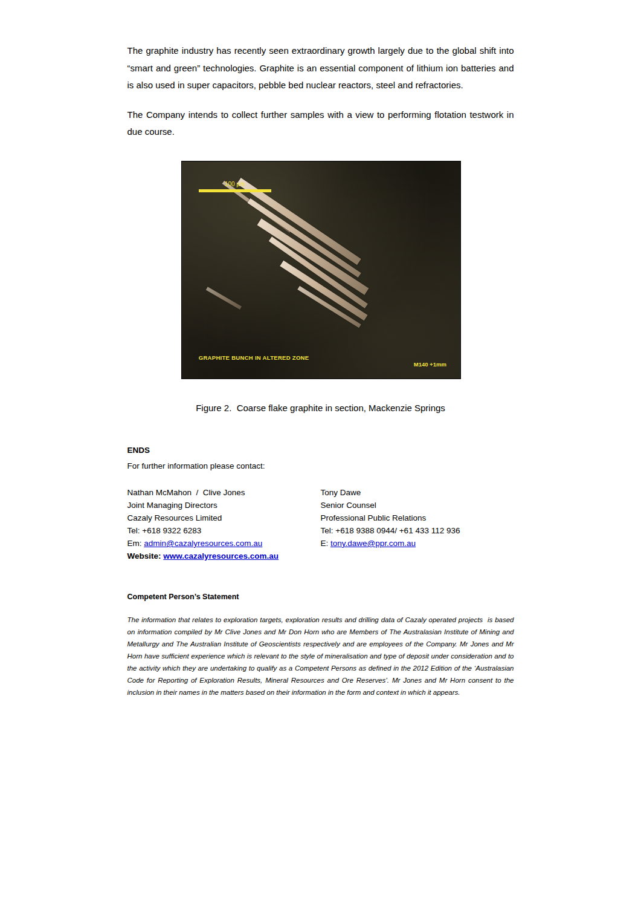The graphite industry has recently seen extraordinary growth largely due to the global shift into “smart and green” technologies. Graphite is an essential component of lithium ion batteries and is also used in super capacitors, pebble bed nuclear reactors, steel and refractories.
The Company intends to collect further samples with a view to performing flotation testwork in due course.
100 µm
GRAPHITE BUNCH IN ALTERED ZONE
M140 +1mm
Figure 2. Coarse flake graphite in section, Mackenzie Springs
ENDS
For further information please contact:
| Nathan McMahon / Clive Jones | Tony Dawe |
| Joint Managing Directors | Senior Counsel |
| Cazaly Resources Limited | Professional Public Relations |
| Tel: +618 9322 6283 | Tel: +618 9388 0944/ +61 433 112 936 |
| Em: admin@cazalyresources.com.au | E: tony.dawe@ppr.com.au |
| Website: www.cazalyresources.com.au | |
Competent Person’s Statement
The information that relates to exploration targets, exploration results and drilling data of Cazaly operated projects is based on information compiled by Mr Clive Jones and Mr Don Horn who are Members of The Australasian Institute of Mining and Metallurgy and The Australian Institute of Geoscientists respectively and are employees of the Company. Mr Jones and Mr Horn have sufficient experience which is relevant to the style of mineralisation and type of deposit under consideration and to the activity which they are undertaking to qualify as a Competent Persons as defined in the 2012 Edition of the ‘Australasian Code for Reporting of Exploration Results, Mineral Resources and Ore Reserves’. Mr Jones and Mr Horn consent to the inclusion in their names in the matters based on their information in the form and context in which it appears.